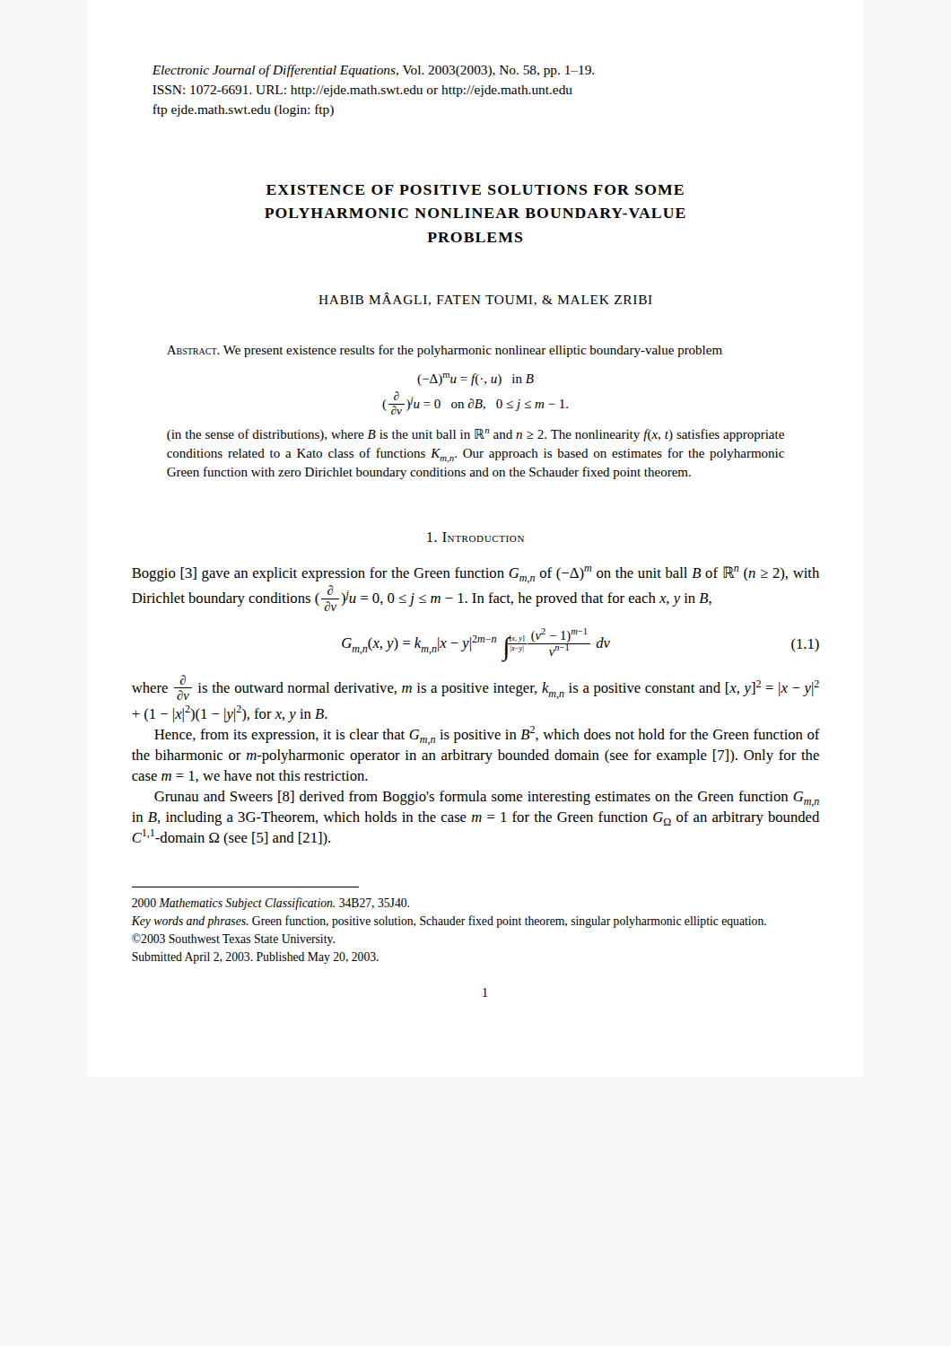Electronic Journal of Differential Equations, Vol. 2003(2003), No. 58, pp. 1–19.
ISSN: 1072-6691. URL: http://ejde.math.swt.edu or http://ejde.math.unt.edu
ftp ejde.math.swt.edu (login: ftp)
Existence of positive solutions for some polyharmonic nonlinear boundary-value problems
Habib Mâagli, Faten Toumi, & Malek Zribi
Abstract. We present existence results for the polyharmonic nonlinear elliptic boundary-value problem
(−Δ)mu = f(·, u) in B (∂∂ν)ju = 0 on ∂B, 0 ≤ j ≤ m − 1.
(in the sense of distributions), where B is the unit ball in ℝn and n ≥ 2. The nonlinearity f(x, t) satisfies appropriate conditions related to a Kato class of functions Km,n. Our approach is based on estimates for the polyharmonic Green function with zero Dirichlet boundary conditions and on the Schauder fixed point theorem.
1. Introduction
Boggio [3] gave an explicit expression for the Green function Gm,n of (−Δ)m on the unit ball B of ℝn (n ≥ 2), with Dirichlet boundary conditions (∂∂ν)ju = 0, 0 ≤ j ≤ m − 1. In fact, he proved that for each x, y in B,
Gm,n(x, y) = km,n|x − y|2m−n ∫[x, y]|x−y|1 (v2 − 1)m−1 vn−1 dv (1.1)
where ∂∂ν is the outward normal derivative, m is a positive integer, km,n is a positive constant and [x, y]2 = |x − y|2 + (1 − |x|2)(1 − |y|2), for x, y in B.
Hence, from its expression, it is clear that Gm,n is positive in B2, which does not hold for the Green function of the biharmonic or m-polyharmonic operator in an arbitrary bounded domain (see for example [7]). Only for the case m = 1, we have not this restriction.
Grunau and Sweers [8] derived from Boggio's formula some interesting estimates on the Green function Gm,n in B, including a 3G-Theorem, which holds in the case m = 1 for the Green function GΩ of an arbitrary bounded C1,1-domain Ω (see [5] and [21]).
2000 Mathematics Subject Classification. 34B27, 35J40.
Key words and phrases. Green function, positive solution, Schauder fixed point theorem, singular polyharmonic elliptic equation.
©2003 Southwest Texas State University.
Submitted April 2, 2003. Published May 20, 2003.
1